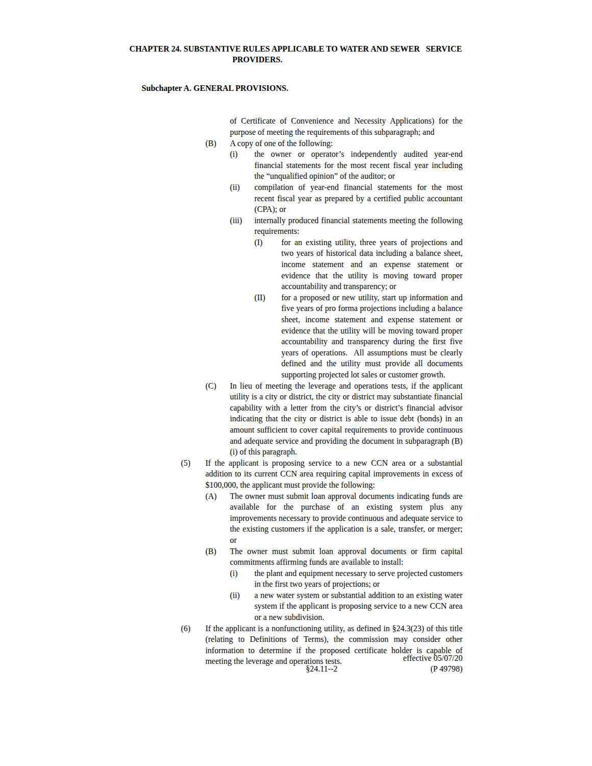CHAPTER 24. SUBSTANTIVE RULES APPLICABLE TO WATER AND SEWER SERVICE PROVIDERS.
Subchapter A. GENERAL PROVISIONS.
of Certificate of Convenience and Necessity Applications) for the purpose of meeting the requirements of this subparagraph; and
(B)
A copy of one of the following:
(i)
the owner or operator’s independently audited year-end financial statements for the most recent fiscal year including the “unqualified opinion” of the auditor; or
(ii)
compilation of year-end financial statements for the most recent fiscal year as prepared by a certified public accountant (CPA); or
(iii)
internally produced financial statements meeting the following requirements:
(I)
for an existing utility, three years of projections and two years of historical data including a balance sheet, income statement and an expense statement or evidence that the utility is moving toward proper accountability and transparency; or
(II)
for a proposed or new utility, start up information and five years of pro forma projections including a balance sheet, income statement and expense statement or evidence that the utility will be moving toward proper accountability and transparency during the first five years of operations. All assumptions must be clearly defined and the utility must provide all documents supporting projected lot sales or customer growth.
(C)
In lieu of meeting the leverage and operations tests, if the applicant utility is a city or district, the city or district may substantiate financial capability with a letter from the city’s or district’s financial advisor indicating that the city or district is able to issue debt (bonds) in an amount sufficient to cover capital requirements to provide continuous and adequate service and providing the document in subparagraph (B)(i) of this paragraph.
(5)
If the applicant is proposing service to a new CCN area or a substantial addition to its current CCN area requiring capital improvements in excess of $100,000, the applicant must provide the following:
(A)
The owner must submit loan approval documents indicating funds are available for the purchase of an existing system plus any improvements necessary to provide continuous and adequate service to the existing customers if the application is a sale, transfer, or merger; or
(B)
The owner must submit loan approval documents or firm capital commitments affirming funds are available to install:
(i)
the plant and equipment necessary to serve projected customers in the first two years of projections; or
(ii)
a new water system or substantial addition to an existing water system if the applicant is proposing service to a new CCN area or a new subdivision.
(6)
If the applicant is a nonfunctioning utility, as defined in §24.3(23) of this title (relating to Definitions of Terms), the commission may consider other information to determine if the proposed certificate holder is capable of meeting the leverage and operations tests.
§24.11--2
effective 05/07/20
(P 49798)